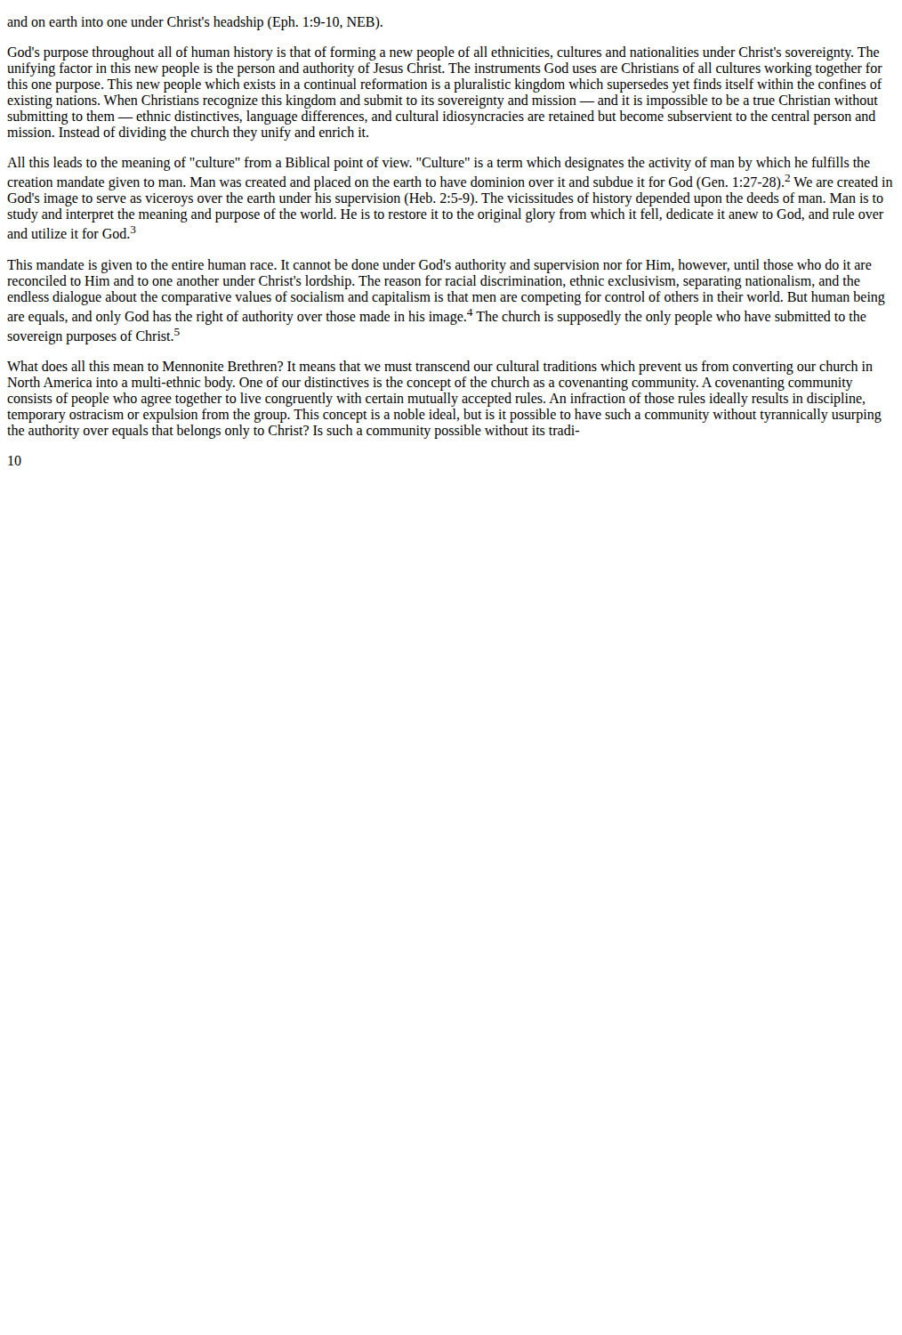and on earth into one under Christ's headship (Eph. 1:9-10, NEB).
God's purpose throughout all of human history is that of forming a new people of all ethnicities, cultures and nationalities under Christ's sovereignty. The unifying factor in this new people is the person and authority of Jesus Christ. The instruments God uses are Christians of all cultures working together for this one purpose. This new people which exists in a continual reformation is a pluralistic kingdom which supersedes yet finds itself within the confines of existing nations. When Christians recognize this kingdom and submit to its sovereignty and mission — and it is impossible to be a true Christian without submitting to them — ethnic distinctives, language differences, and cultural idiosyncracies are retained but become subservient to the central person and mission. Instead of dividing the church they unify and enrich it.
All this leads to the meaning of "culture" from a Biblical point of view. "Culture" is a term which designates the activity of man by which he fulfills the creation mandate given to man. Man was created and placed on the earth to have dominion over it and subdue it for God (Gen. 1:27-28).2 We are created in God's image to serve as viceroys over the earth under his supervision (Heb. 2:5-9). The vicissitudes of history depended upon the deeds of man. Man is to study and interpret the meaning and purpose of the world. He is to restore it to the original glory from which it fell, dedicate it anew to God, and rule over and utilize it for God.3
This mandate is given to the entire human race. It cannot be done under God's authority and supervision nor for Him, however, until those who do it are reconciled to Him and to one another under Christ's lordship. The reason for racial discrimination, ethnic exclusivism, separating nationalism, and the endless dialogue about the comparative values of socialism and capitalism is that men are competing for control of others in their world. But human being are equals, and only God has the right of authority over those made in his image.4 The church is supposedly the only people who have submitted to the sovereign purposes of Christ.5
What does all this mean to Mennonite Brethren? It means that we must transcend our cultural traditions which prevent us from converting our church in North America into a multi-ethnic body. One of our distinctives is the concept of the church as a covenanting community. A covenanting community consists of people who agree together to live congruently with certain mutually accepted rules. An infraction of those rules ideally results in discipline, temporary ostracism or expulsion from the group. This concept is a noble ideal, but is it possible to have such a community without tyrannically usurping the authority over equals that belongs only to Christ? Is such a community possible without its tradi-
10